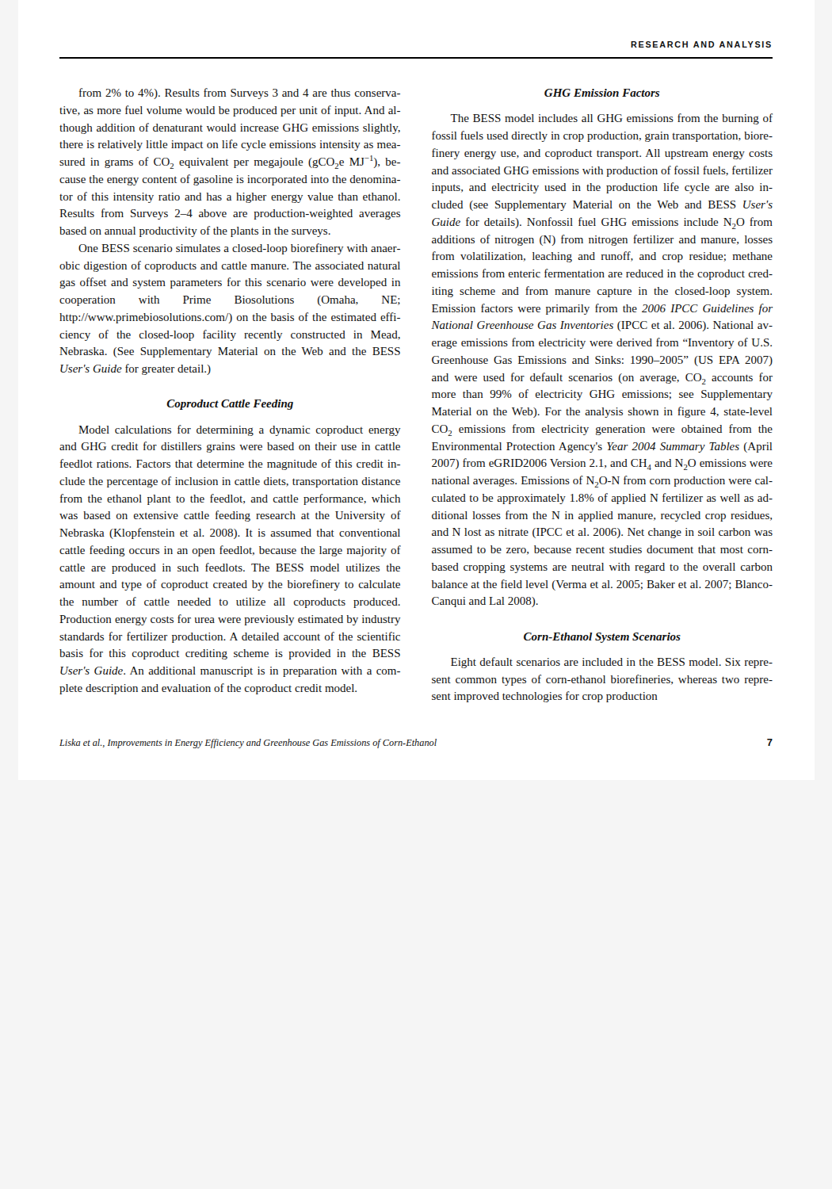Research and Analysis
from 2% to 4%). Results from Surveys 3 and 4 are thus conservative, as more fuel volume would be produced per unit of input. And although addition of denaturant would increase GHG emissions slightly, there is relatively little impact on life cycle emissions intensity as measured in grams of CO2 equivalent per megajoule (gCO2e MJ−1), because the energy content of gasoline is incorporated into the denominator of this intensity ratio and has a higher energy value than ethanol. Results from Surveys 2–4 above are production-weighted averages based on annual productivity of the plants in the surveys.
One BESS scenario simulates a closed-loop biorefinery with anaerobic digestion of coproducts and cattle manure. The associated natural gas offset and system parameters for this scenario were developed in cooperation with Prime Biosolutions (Omaha, NE; http://www.primebiosolutions.com/) on the basis of the estimated efficiency of the closed-loop facility recently constructed in Mead, Nebraska. (See Supplementary Material on the Web and the BESS User's Guide for greater detail.)
Coproduct Cattle Feeding
Model calculations for determining a dynamic coproduct energy and GHG credit for distillers grains were based on their use in cattle feedlot rations. Factors that determine the magnitude of this credit include the percentage of inclusion in cattle diets, transportation distance from the ethanol plant to the feedlot, and cattle performance, which was based on extensive cattle feeding research at the University of Nebraska (Klopfenstein et al. 2008). It is assumed that conventional cattle feeding occurs in an open feedlot, because the large majority of cattle are produced in such feedlots. The BESS model utilizes the amount and type of coproduct created by the biorefinery to calculate the number of cattle needed to utilize all coproducts produced. Production energy costs for urea were previously estimated by industry standards for fertilizer production. A detailed account of the scientific basis for this coproduct crediting scheme is provided in the BESS User's Guide. An additional manuscript is in preparation with a complete description and evaluation of the coproduct credit model.
GHG Emission Factors
The BESS model includes all GHG emissions from the burning of fossil fuels used directly in crop production, grain transportation, biorefinery energy use, and coproduct transport. All upstream energy costs and associated GHG emissions with production of fossil fuels, fertilizer inputs, and electricity used in the production life cycle are also included (see Supplementary Material on the Web and BESS User's Guide for details). Nonfossil fuel GHG emissions include N2O from additions of nitrogen (N) from nitrogen fertilizer and manure, losses from volatilization, leaching and runoff, and crop residue; methane emissions from enteric fermentation are reduced in the coproduct crediting scheme and from manure capture in the closed-loop system. Emission factors were primarily from the 2006 IPCC Guidelines for National Greenhouse Gas Inventories (IPCC et al. 2006). National average emissions from electricity were derived from “Inventory of U.S. Greenhouse Gas Emissions and Sinks: 1990–2005” (US EPA 2007) and were used for default scenarios (on average, CO2 accounts for more than 99% of electricity GHG emissions; see Supplementary Material on the Web). For the analysis shown in figure 4, state-level CO2 emissions from electricity generation were obtained from the Environmental Protection Agency's Year 2004 Summary Tables (April 2007) from eGRID2006 Version 2.1, and CH4 and N2O emissions were national averages. Emissions of N2O-N from corn production were calculated to be approximately 1.8% of applied N fertilizer as well as additional losses from the N in applied manure, recycled crop residues, and N lost as nitrate (IPCC et al. 2006). Net change in soil carbon was assumed to be zero, because recent studies document that most corn-based cropping systems are neutral with regard to the overall carbon balance at the field level (Verma et al. 2005; Baker et al. 2007; Blanco-Canqui and Lal 2008).
Corn-Ethanol System Scenarios
Eight default scenarios are included in the BESS model. Six represent common types of corn-ethanol biorefineries, whereas two represent improved technologies for crop production
Liska et al., Improvements in Energy Efficiency and Greenhouse Gas Emissions of Corn-Ethanol 7